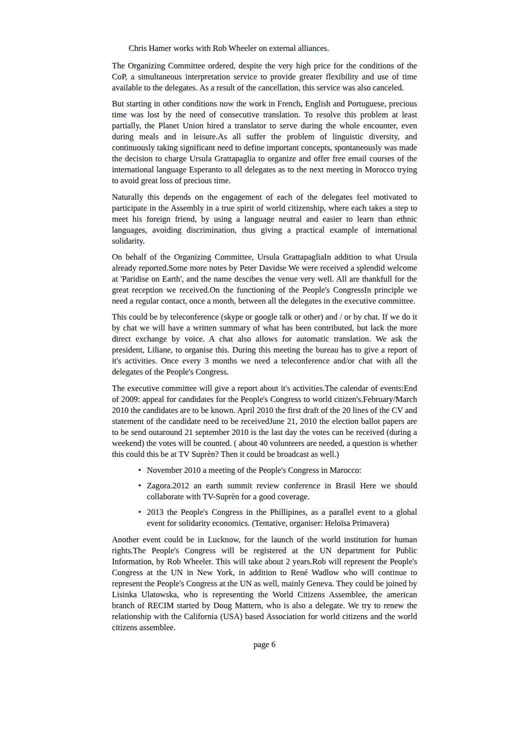Chris Hamer works with Rob Wheeler on external alliances.
The Organizing Committee ordered, despite the very high price for the conditions of the CoP, a simultaneous interpretation service to provide greater flexibility and use of time available to the delegates. As a result of the cancellation, this service was also canceled.
But starting in other conditions now the work in French, English and Portuguese, precious time was lost by the need of consecutive translation. To resolve this problem at least partially, the Planet Union hired a translator to serve during the whole encounter, even during meals and in leisure.As all suffer the problem of linguistic diversity, and continuously taking significant need to define important concepts, spontaneously was made the decision to charge Ursula Grattapaglia to organize and offer free email courses of the international language Esperanto to all delegates as to the next meeting in Morocco trying to avoid great loss of precious time.
Naturally this depends on the engagement of each of the delegates feel motivated to participate in the Assembly in a true spirit of world citizenship, where each takes a step to meet his foreign friend, by using a language neutral and easier to learn than ethnic languages, avoiding discrimination, thus giving a practical example of international solidarity.
On behalf of the Organizing Committee, Ursula GrattapagliaIn addition to what Ursula already reported.Some more notes by Peter Davidse We were received a splendid welcome at 'Paridise on Earth', and the name descibes the venue very well. All are thankfull for the great reception we received.On the functioning of the People's CongressIn principle we need a regular contact, once a month, between all the delegates in the executive committee.
This could be by teleconference (skype or google talk or other) and / or by chat. If we do it by chat we will have a written summary of what has been contributed, but lack the more direct exchange by voice. A chat also allows for automatic translation. We ask the president, Liliane, to organise this. During this meeting the bureau has to give a report of it's activities. Once every 3 months we need a teleconference and/or chat with all the delegates of the People's Congress.
The executive committee will give a report about it's activities.The calendar of events:End of 2009: appeal for candidates for the People's Congress to world citizen's.February/March 2010 the candidates are to be known. April 2010 the first draft of the 20 lines of the CV and statement of the candidate need to be receivedJune 21, 2010 the election ballot papers are to be send outaround 21 september 2010 is the last day the votes can be received (during a weekend) the votes will be counted. ( about 40 volunteers are needed, a question is whether this could this be at TV Suprèn? Then it could be broadcast as well.)
November 2010 a meeting of the People's Congress in Marocco:
Zagora.2012 an earth summit review conference in Brasil Here we should collaborate with TV-Suprèn for a good coverage.
2013 the People's Congress in the Phillipines, as a parallel event to a global event for solidarity economics. (Tentative, organiser: Heloïsa Primavera)
Another event could be in Lucknow, for the launch of the world institution for human rights.The People's Congress will be registered at the UN department for Public Information, by Rob Wheeler. This will take about 2 years.Rob will represent the People's Congress at the UN in New York, in addition to René Wadlow who will continue to represent the People's Congress at the UN as well, mainly Geneva. They could be joined by Lisinka Ulatowska, who is representing the World Citizens Assemblee, the american branch of RECIM started by Doug Mattern, who is also a delegate. We try to renew the relationship with the California (USA) based Association for world citizens and the world citizens assemblee.
page 6